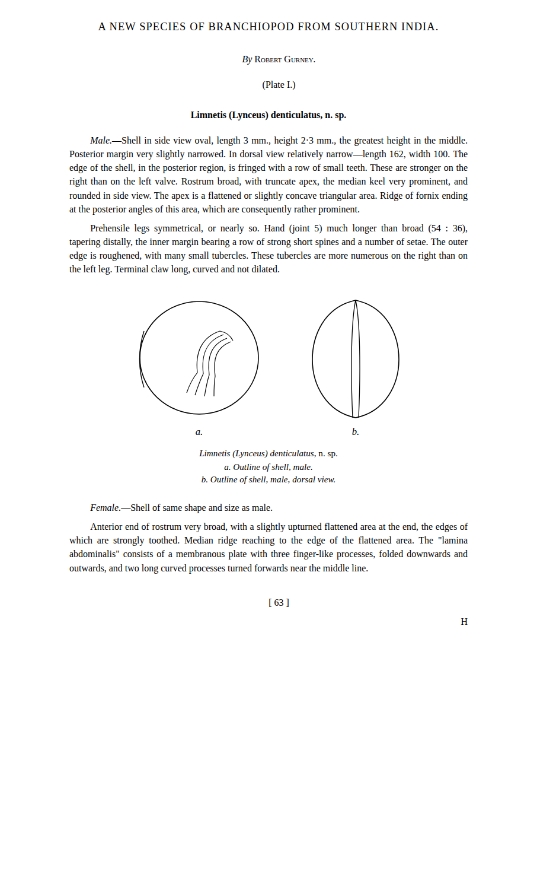A NEW SPECIES OF BRANCHIOPOD FROM SOUTHERN INDIA.
By Robert Gurney.
(Plate I.)
Limnetis (Lynceus) denticulatus, n. sp.
Male.—Shell in side view oval, length 3 mm., height 2·3 mm., the greatest height in the middle. Posterior margin very slightly narrowed. In dorsal view relatively narrow—length 162, width 100. The edge of the shell, in the posterior region, is fringed with a row of small teeth. These are stronger on the right than on the left valve. Rostrum broad, with truncate apex, the median keel very prominent, and rounded in side view. The apex is a flattened or slightly concave triangular area. Ridge of fornix ending at the posterior angles of this area, which are consequently rather prominent.
Prehensile legs symmetrical, or nearly so. Hand (joint 5) much longer than broad (54 : 36), tapering distally, the inner margin bearing a row of strong short spines and a number of setae. The outer edge is roughened, with many small tubercles. These tubercles are more numerous on the right than on the left leg. Terminal claw long, curved and not dilated.
a.
b.
Limnetis (Lynceus) denticulatus, n. sp.
a. Outline of shell, male.
b. Outline of shell, male, dorsal view.
Female.—Shell of same shape and size as male.
Anterior end of rostrum very broad, with a slightly upturned flattened area at the end, the edges of which are strongly toothed. Median ridge reaching to the edge of the flattened area. The "lamina abdominalis" consists of a membranous plate with three finger-like processes, folded downwards and outwards, and two long curved processes turned forwards near the middle line.
[ 63 ]
H